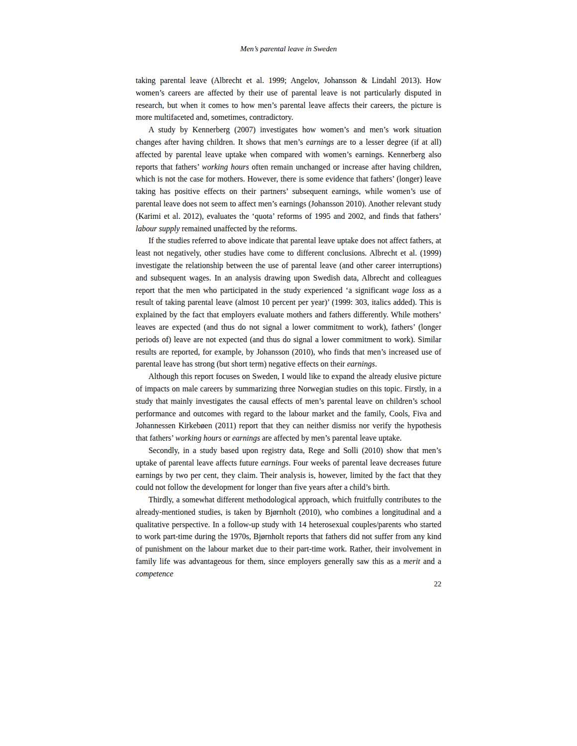Men’s parental leave in Sweden
taking parental leave (Albrecht et al. 1999; Angelov, Johansson & Lindahl 2013). How women’s careers are affected by their use of parental leave is not particularly disputed in research, but when it comes to how men’s parental leave affects their careers, the picture is more multifaceted and, sometimes, contradictory.
A study by Kennerberg (2007) investigates how women’s and men’s work situation changes after having children. It shows that men’s earnings are to a lesser degree (if at all) affected by parental leave uptake when compared with women’s earnings. Kennerberg also reports that fathers’ working hours often remain unchanged or increase after having children, which is not the case for mothers. However, there is some evidence that fathers’ (longer) leave taking has positive effects on their partners’ subsequent earnings, while women’s use of parental leave does not seem to affect men’s earnings (Johansson 2010). Another relevant study (Karimi et al. 2012), evaluates the ‘quota’ reforms of 1995 and 2002, and finds that fathers’ labour supply remained unaffected by the reforms.
If the studies referred to above indicate that parental leave uptake does not affect fathers, at least not negatively, other studies have come to different conclusions. Albrecht et al. (1999) investigate the relationship between the use of parental leave (and other career interruptions) and subsequent wages. In an analysis drawing upon Swedish data, Albrecht and colleagues report that the men who participated in the study experienced ‘a significant wage loss as a result of taking parental leave (almost 10 percent per year)’ (1999: 303, italics added). This is explained by the fact that employers evaluate mothers and fathers differently. While mothers’ leaves are expected (and thus do not signal a lower commitment to work), fathers’ (longer periods of) leave are not expected (and thus do signal a lower commitment to work). Similar results are reported, for example, by Johansson (2010), who finds that men’s increased use of parental leave has strong (but short term) negative effects on their earnings.
Although this report focuses on Sweden, I would like to expand the already elusive picture of impacts on male careers by summarizing three Norwegian studies on this topic. Firstly, in a study that mainly investigates the causal effects of men’s parental leave on children’s school performance and outcomes with regard to the labour market and the family, Cools, Fiva and Johannessen Kirkebøen (2011) report that they can neither dismiss nor verify the hypothesis that fathers’ working hours or earnings are affected by men’s parental leave uptake.
Secondly, in a study based upon registry data, Rege and Solli (2010) show that men’s uptake of parental leave affects future earnings. Four weeks of parental leave decreases future earnings by two per cent, they claim. Their analysis is, however, limited by the fact that they could not follow the development for longer than five years after a child’s birth.
Thirdly, a somewhat different methodological approach, which fruitfully contributes to the already-mentioned studies, is taken by Bjørnholt (2010), who combines a longitudinal and a qualitative perspective. In a follow-up study with 14 heterosexual couples/parents who started to work part-time during the 1970s, Bjørnholt reports that fathers did not suffer from any kind of punishment on the labour market due to their part-time work. Rather, their involvement in family life was advantageous for them, since employers generally saw this as a merit and a competence
22